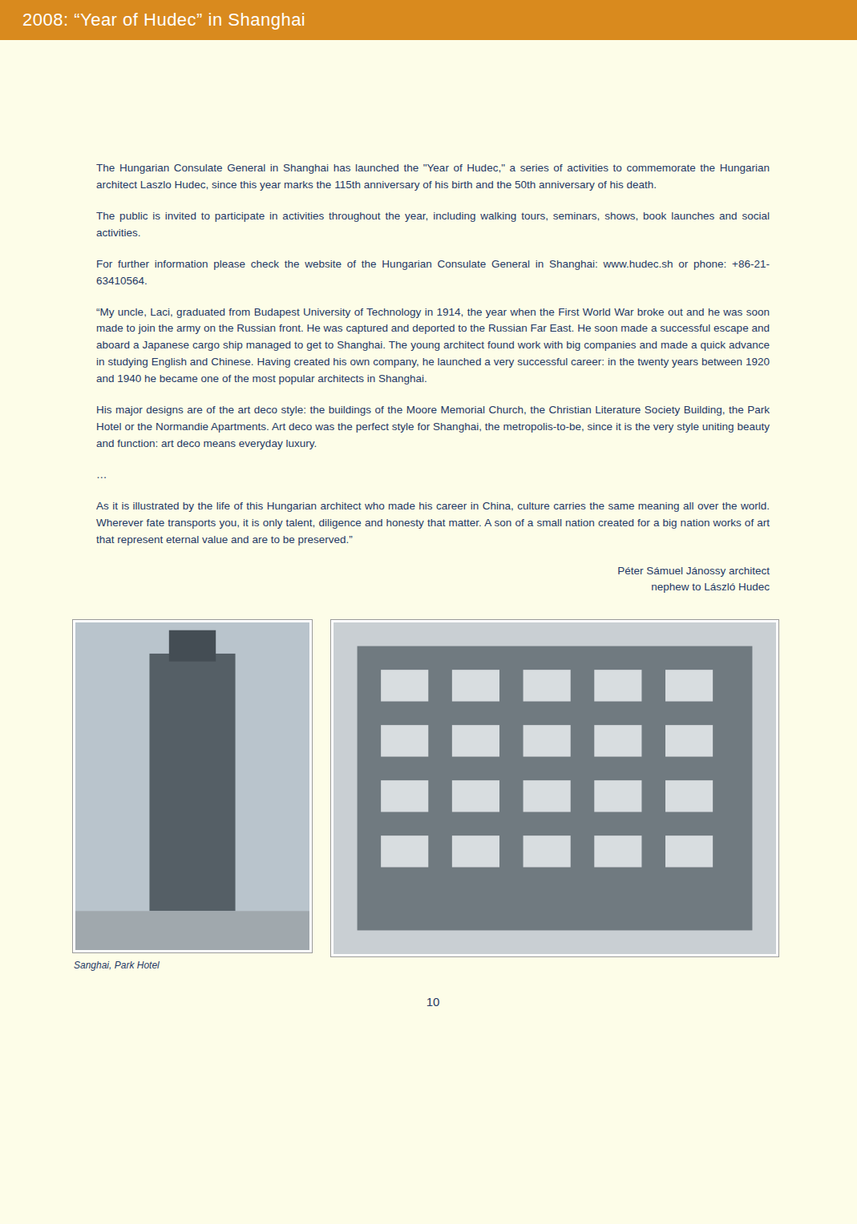2008: “Year of Hudec” in Shanghai
The Hungarian Consulate General in Shanghai has launched the "Year of Hudec," a series of activities to commemorate the Hungarian architect Laszlo Hudec, since this year marks the 115th anniversary of his birth and the 50th anniversary of his death.
The public is invited to participate in activities throughout the year, including walking tours, seminars, shows, book launches and social activities.
For further information please check the website of the Hungarian Consulate General in Shanghai: www.hudec.sh or phone: +86-21-63410564.
“My uncle, Laci, graduated from Budapest University of Technology in 1914, the year when the First World War broke out and he was soon made to join the army on the Russian front. He was captured and deported to the Russian Far East. He soon made a successful escape and aboard a Japanese cargo ship managed to get to Shanghai. The young architect found work with big companies and made a quick advance in studying English and Chinese. Having created his own company, he launched a very successful career: in the twenty years between 1920 and 1940 he became one of the most popular architects in Shanghai.
His major designs are of the art deco style: the buildings of the Moore Memorial Church, the Christian Literature Society Building, the Park Hotel or the Normandie Apartments. Art deco was the perfect style for Shanghai, the metropolis-to-be, since it is the very style uniting beauty and function: art deco means everyday luxury.
…
As it is illustrated by the life of this Hungarian architect who made his career in China, culture carries the same meaning all over the world. Wherever fate transports you, it is only talent, diligence and honesty that matter. A son of a small nation created for a big nation works of art that represent eternal value and are to be preserved.”
Péter Sámuel Jánossy architect
nephew to László Hudec
Sanghai, Park Hotel
10